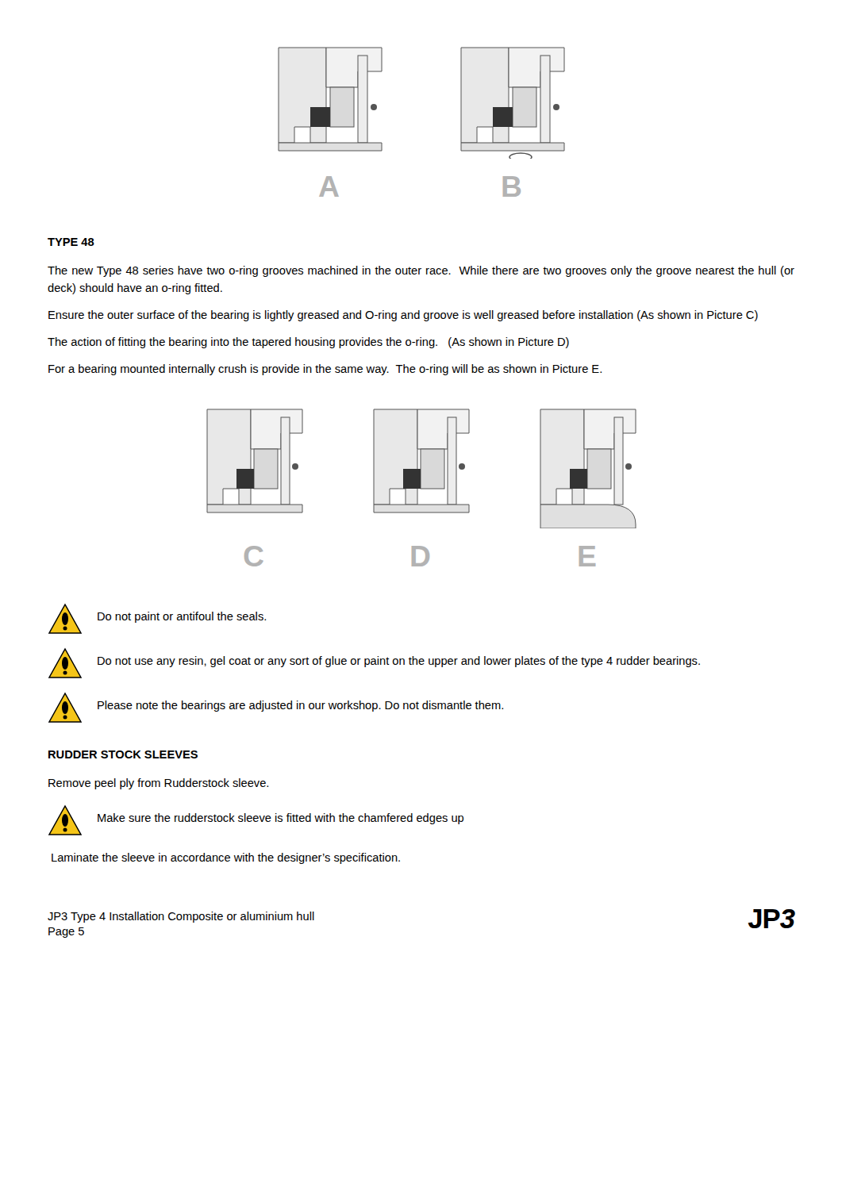A
B
TYPE 48
The new Type 48 series have two o-ring grooves machined in the outer race. While there are two grooves only the groove nearest the hull (or deck) should have an o-ring fitted.
Ensure the outer surface of the bearing is lightly greased and O-ring and groove is well greased before installation (As shown in Picture C)
The action of fitting the bearing into the tapered housing provides the o-ring. (As shown in Picture D)
For a bearing mounted internally crush is provide in the same way. The o-ring will be as shown in Picture E.
C
D
E
Do not paint or antifoul the seals.
Do not use any resin, gel coat or any sort of glue or paint on the upper and lower plates of the type 4 rudder bearings.
Please note the bearings are adjusted in our workshop. Do not dismantle them.
RUDDER STOCK SLEEVES
Remove peel ply from Rudderstock sleeve.
Make sure the rudderstock sleeve is fitted with the chamfered edges up
Laminate the sleeve in accordance with the designer’s specification.
JP3 Type 4 Installation Composite or aluminium hull
Page 5
JP3